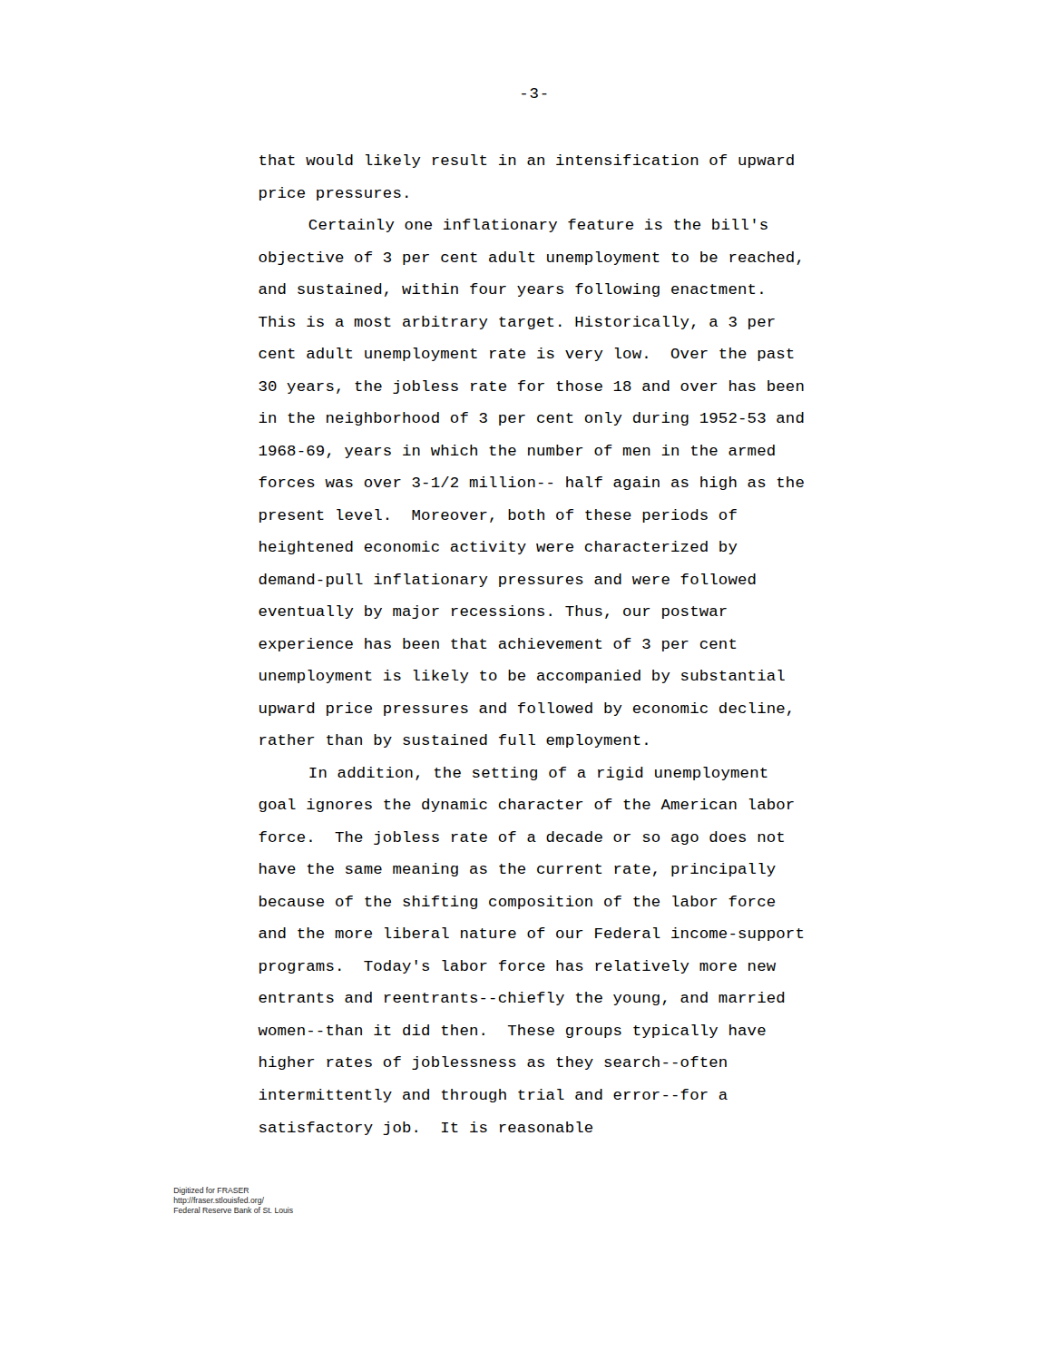-3-
that would likely result in an intensification of upward price pressures.
Certainly one inflationary feature is the bill's objective of 3 per cent adult unemployment to be reached, and sustained, within four years following enactment. This is a most arbitrary target. Historically, a 3 per cent adult unemployment rate is very low. Over the past 30 years, the jobless rate for those 18 and over has been in the neighborhood of 3 per cent only during 1952-53 and 1968-69, years in which the number of men in the armed forces was over 3-1/2 million-- half again as high as the present level. Moreover, both of these periods of heightened economic activity were characterized by demand-pull inflationary pressures and were followed eventually by major recessions. Thus, our postwar experience has been that achievement of 3 per cent unemployment is likely to be accompanied by substantial upward price pressures and followed by economic decline, rather than by sustained full employment.
In addition, the setting of a rigid unemployment goal ignores the dynamic character of the American labor force. The jobless rate of a decade or so ago does not have the same meaning as the current rate, principally because of the shifting composition of the labor force and the more liberal nature of our Federal income-support programs. Today's labor force has relatively more new entrants and reentrants--chiefly the young, and married women--than it did then. These groups typically have higher rates of joblessness as they search--often intermittently and through trial and error--for a satisfactory job. It is reasonable
Digitized for FRASER
http://fraser.stlouisfed.org/
Federal Reserve Bank of St. Louis